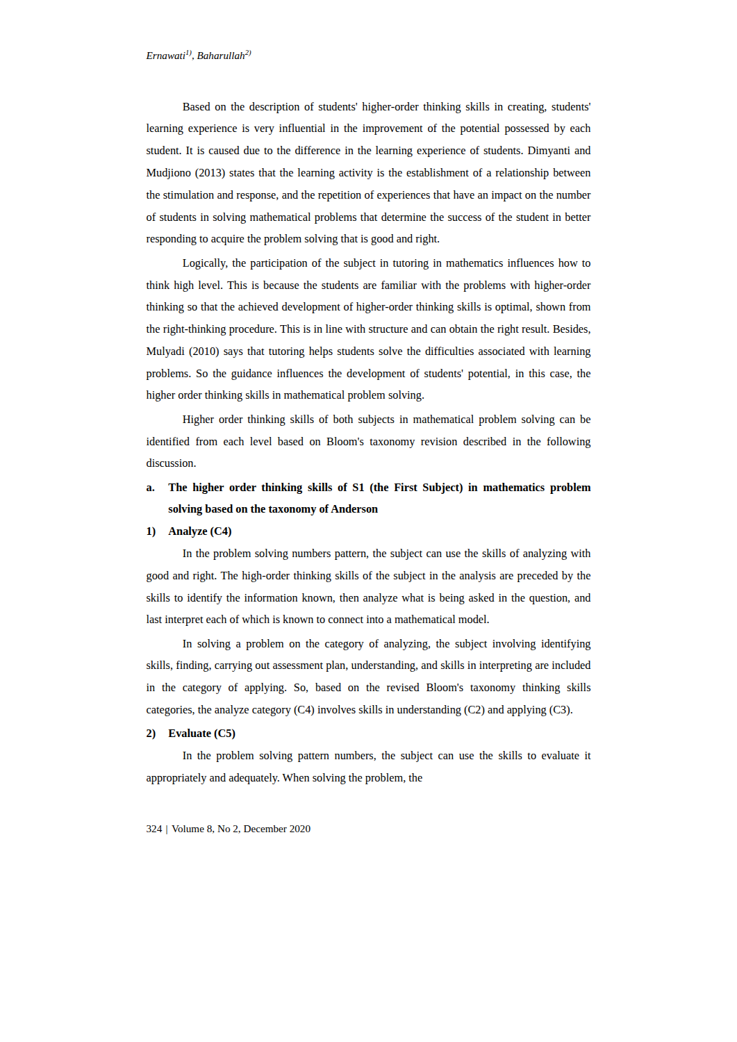Ernawati1), Baharullah2)
Based on the description of students' higher-order thinking skills in creating, students' learning experience is very influential in the improvement of the potential possessed by each student. It is caused due to the difference in the learning experience of students. Dimyanti and Mudjiono (2013) states that the learning activity is the establishment of a relationship between the stimulation and response, and the repetition of experiences that have an impact on the number of students in solving mathematical problems that determine the success of the student in better responding to acquire the problem solving that is good and right.
Logically, the participation of the subject in tutoring in mathematics influences how to think high level. This is because the students are familiar with the problems with higher-order thinking so that the achieved development of higher-order thinking skills is optimal, shown from the right-thinking procedure. This is in line with structure and can obtain the right result. Besides, Mulyadi (2010) says that tutoring helps students solve the difficulties associated with learning problems. So the guidance influences the development of students' potential, in this case, the higher order thinking skills in mathematical problem solving.
Higher order thinking skills of both subjects in mathematical problem solving can be identified from each level based on Bloom's taxonomy revision described in the following discussion.
a. The higher order thinking skills of S1 (the First Subject) in mathematics problem solving based on the taxonomy of Anderson
1) Analyze (C4)
In the problem solving numbers pattern, the subject can use the skills of analyzing with good and right. The high-order thinking skills of the subject in the analysis are preceded by the skills to identify the information known, then analyze what is being asked in the question, and last interpret each of which is known to connect into a mathematical model.
In solving a problem on the category of analyzing, the subject involving identifying skills, finding, carrying out assessment plan, understanding, and skills in interpreting are included in the category of applying. So, based on the revised Bloom's taxonomy thinking skills categories, the analyze category (C4) involves skills in understanding (C2) and applying (C3).
2) Evaluate (C5)
In the problem solving pattern numbers, the subject can use the skills to evaluate it appropriately and adequately. When solving the problem, the
324|Volume 8, No 2, December 2020